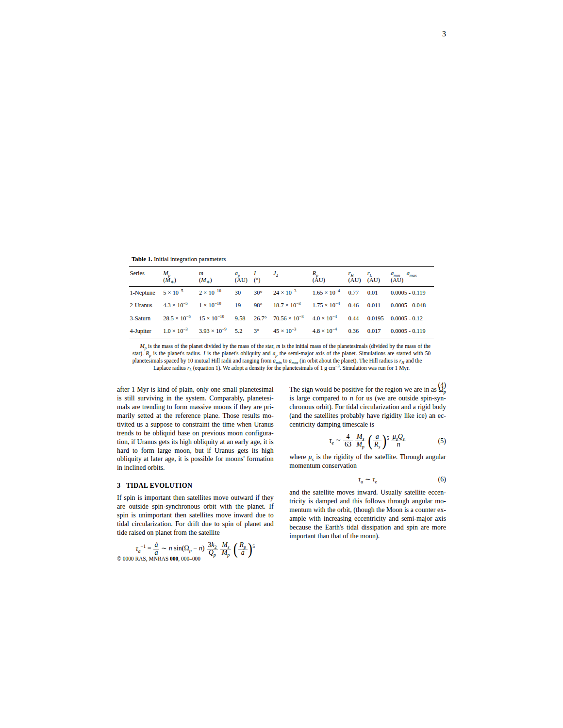3
Table 1. Initial integration parameters
| Series | M p ( M ∗ ) | m ( M ∗ ) | a p (AU) | I (°) | J 2 | R p (AU) | r H (AU) | r L (AU) | a min − a max (AU) |
| --- | --- | --- | --- | --- | --- | --- | --- | --- | --- |
| 1-Neptune | 5 × 10 −5 | 2 × 10 −10 | 30 | 30° | 24 × 10 −3 | 1.65 × 10 −4 | 0.77 | 0.01 | 0.0005 - 0.119 |
| 2-Uranus | 4.3 × 10 −5 | 1 × 10 −10 | 19 | 98° | 18.7 × 10 −3 | 1.75 × 10 −4 | 0.46 | 0.011 | 0.0005 - 0.048 |
| 3-Saturn | 28.5 × 10 −5 | 15 × 10 −10 | 9.58 | 26.7° | 70.56 × 10 −3 | 4.0 × 10 −4 | 0.44 | 0.0195 | 0.0005 - 0.12 |
| 4-Jupiter | 1.0 × 10 −3 | 3.93 × 10 −9 | 5.2 | 3° | 45 × 10 −3 | 4.8 × 10 −4 | 0.36 | 0.017 | 0.0005 - 0.119 |
Mp is the mass of the planet divided by the mass of the star, m is the initial mass of the planetesimals (divided by the mass of the star). Rp is the planet's radius. I is the planet's obliquity and ap the semi-major axis of the planet. Simulations are started with 50 planetesimals spaced by 10 mutual Hill radii and ranging from amin to amax (in orbit about the planet). The Hill radius is rH and the Laplace radius rL (equation 1). We adopt a density for the planetesimals of 1 g cm−3. Simulation was run for 1 Myr.
after 1 Myr is kind of plain, only one small planetesimal is still surviving in the system. Comparably, planetesimals are trending to form massive moons if they are primarily setted at the reference plane. Those results motivited us a suppose to constraint the time when Uranus trends to be obliquid base on previous moon configuration, if Uranus gets its high obliquity at an early age, it is hard to form large moon, but if Uranus gets its high obliquity at later age, it is possible for moons' formation in inclined orbits.
3 Tidal evolution
If spin is important then satellites move outward if they are outside spin-synchronous orbit with the planet. If spin is unimportant then satellites move inward due to tidal circularization. For drift due to spin of planet and tide raised on planet from the satellite
τa−1 = ȧa ∼ n sin(Ωp − n) 3k2 Qp Ms Mp (Rp a) 5 (4)
The sign would be positive for the region we are in as Ωp is large compared to n for us (we are outside spin-synchronous orbit). For tidal circularization and a rigid body (and the satellites probably have rigidity like ice) an eccentricity damping timescale is
τe ∼ 463 Ms Mp (aRs) 5 μsQs n (5)
where μs is the rigidity of the satellite. Through angular momentum conservation
τa ∼ τe (6)
and the satellite moves inward. Usually satellite eccentricity is damped and this follows through angular momentum with the orbit, (though the Moon is a counter example with increasing eccentricity and semi-major axis because the Earth's tidal dissipation and spin are more important than that of the moon).
© 0000 RAS, MNRAS 000, 000–000